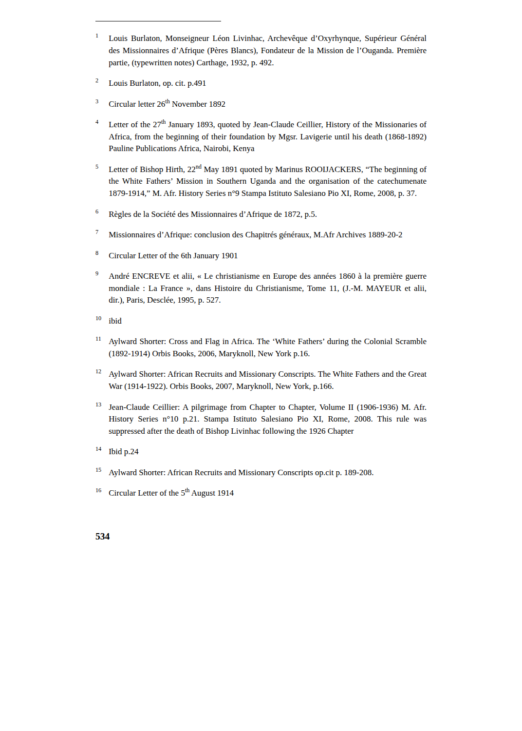1 Louis Burlaton, Monseigneur Léon Livinhac, Archevêque d’Oxyrhynque, Supérieur Général des Missionnaires d’Afrique (Pères Blancs), Fondateur de la Mission de l’Ouganda. Première partie, (typewritten notes) Carthage, 1932, p. 492.
2 Louis Burlaton, op. cit. p.491
3 Circular letter 26th November 1892
4 Letter of the 27th January 1893, quoted by Jean-Claude Ceillier, History of the Missionaries of Africa, from the beginning of their foundation by Mgsr. Lavigerie until his death (1868-1892) Pauline Publications Africa, Nairobi, Kenya
5 Letter of Bishop Hirth, 22nd May 1891 quoted by Marinus ROOIJACKERS, “The beginning of the White Fathers’ Mission in Southern Uganda and the organisation of the catechumenate 1879-1914,” M. Afr. History Series n°9 Stampa Istituto Salesiano Pio XI, Rome, 2008, p. 37.
6 Règles de la Société des Missionnaires d’Afrique de 1872, p.5.
7 Missionnaires d’Afrique: conclusion des Chapitrés généraux, M.Afr Archives 1889-20-2
8 Circular Letter of the 6th January 1901
9 André ENCREVE et alii, « Le christianisme en Europe des années 1860 à la première guerre mondiale : La France », dans Histoire du Christianisme, Tome 11, (J.-M. MAYEUR et alii, dir.), Paris, Desclée, 1995, p. 527.
10ibid
11 Aylward Shorter: Cross and Flag in Africa. The ‘White Fathers’ during the Colonial Scramble (1892-1914) Orbis Books, 2006, Maryknoll, New York p.16.
12 Aylward Shorter: African Recruits and Missionary Conscripts. The White Fathers and the Great War (1914-1922). Orbis Books, 2007, Maryknoll, New York, p.166.
13 Jean-Claude Ceillier: A pilgrimage from Chapter to Chapter, Volume II (1906-1936) M. Afr. History Series n°10 p.21. Stampa Istituto Salesiano Pio XI, Rome, 2008. This rule was suppressed after the death of Bishop Livinhac following the 1926 Chapter
14 Ibid p.24
15 Aylward Shorter: African Recruits and Missionary Conscripts op.cit p. 189-208.
16 Circular Letter of the 5th August 1914
534